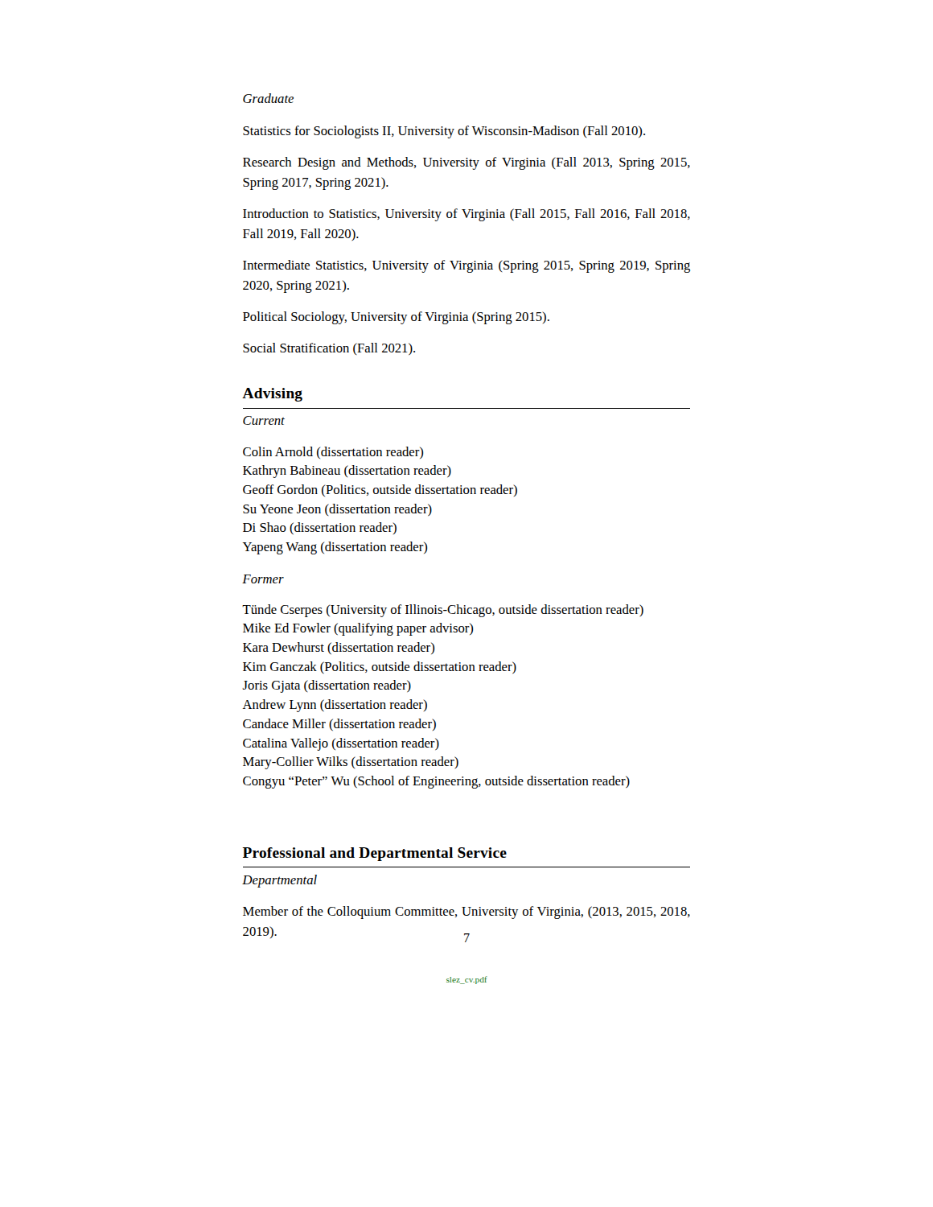Graduate
Statistics for Sociologists II, University of Wisconsin-Madison (Fall 2010).
Research Design and Methods, University of Virginia (Fall 2013, Spring 2015, Spring 2017, Spring 2021).
Introduction to Statistics, University of Virginia (Fall 2015, Fall 2016, Fall 2018, Fall 2019, Fall 2020).
Intermediate Statistics, University of Virginia (Spring 2015, Spring 2019, Spring 2020, Spring 2021).
Political Sociology, University of Virginia (Spring 2015).
Social Stratification (Fall 2021).
Advising
Current
Colin Arnold (dissertation reader)
Kathryn Babineau (dissertation reader)
Geoff Gordon (Politics, outside dissertation reader)
Su Yeone Jeon (dissertation reader)
Di Shao (dissertation reader)
Yapeng Wang (dissertation reader)
Former
Tünde Cserpes (University of Illinois-Chicago, outside dissertation reader)
Mike Ed Fowler (qualifying paper advisor)
Kara Dewhurst (dissertation reader)
Kim Ganczak (Politics, outside dissertation reader)
Joris Gjata (dissertation reader)
Andrew Lynn (dissertation reader)
Candace Miller (dissertation reader)
Catalina Vallejo (dissertation reader)
Mary-Collier Wilks (dissertation reader)
Congyu “Peter” Wu (School of Engineering, outside dissertation reader)
Professional and Departmental Service
Departmental
Member of the Colloquium Committee, University of Virginia, (2013, 2015, 2018, 2019).
7
slez_cv.pdf